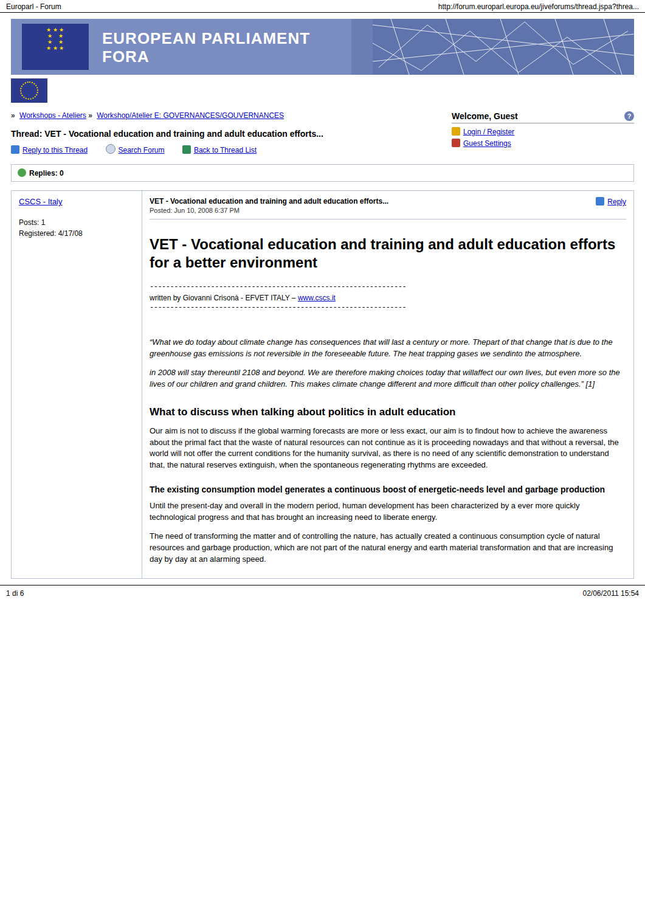Europarl - Forum
http://forum.europarl.europa.eu/jiveforums/thread.jspa?threa...
★ ★ ★
★ ★
★ ★
★ ★ ★
EUROPEAN PARLIAMENT
FORA
» Workshops - Ateliers » Workshop/Atelier E: GOVERNANCES/GOUVERNANCES
Thread: VET - Vocational education and training and adult education efforts...
Reply to this Thread Search Forum Back to Thread List
Welcome, Guest ?
Login / Register
Guest Settings
Replies: 0
| CSCS - Italy Posts: 1 Registered: 4/17/08 | VET - Vocational education and training and adult education efforts... Posted: Jun 10, 2008 6:37 PM Reply VET - Vocational education and training and adult education efforts for a better environment --------------------------------------------------------------- written by Giovanni Crisonà - EFVET ITALY – www.cscs.it --------------------------------------------------------------- “ What we do today about climate change has consequences that will last a century or more. Thepart of that change that is due to the greenhouse gas emissions is not reversible in the foreseeable future. The heat trapping gases we sendinto the atmosphere. in 2008 will stay thereuntil 2108 and beyond. We are therefore making choices today that willaffect our own lives, but even more so the lives of our children and grand children. This makes climate change different and more difficult than other policy challenges .” [1] What to discuss when talking about politics in adult education Our aim is not to discuss if the global warming forecasts are more or less exact, our aim is to findout how to achieve the awareness about the primal fact that the waste of natural resources can not continue as it is proceeding nowadays and that without a reversal, the world will not offer the current conditions for the humanity survival, as there is no need of any scientific demonstration to understand that, the natural reserves extinguish, when the spontaneous regenerating rhythms are exceeded. The existing consumption model generates a continuous boost of energetic-needs level and garbage production Until the present-day and overall in the modern period, human development has been characterized by a ever more quickly technological progress and that has brought an increasing need to liberate energy. The need of transforming the matter and of controlling the nature, has actually created a continuous consumption cycle of natural resources and garbage production, which are not part of the natural energy and earth material transformation and that are increasing day by day at an alarming speed. |
1 di 6
02/06/2011 15:54